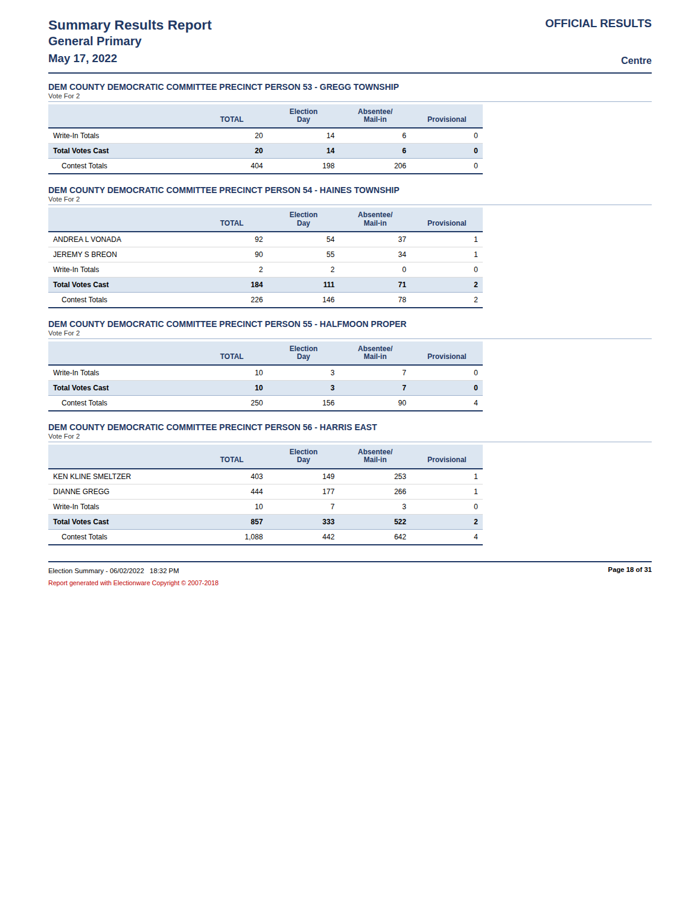Summary Results Report
General Primary
May 17, 2022
OFFICIAL RESULTS
Centre
DEM COUNTY DEMOCRATIC COMMITTEE PRECINCT PERSON 53 - GREGG TOWNSHIP
Vote For 2
| | TOTAL | Election Day | Absentee/ Mail-in | Provisional |
| --- | --- | --- | --- | --- |
| Write-In Totals | 20 | 14 | 6 | 0 |
| Total Votes Cast | 20 | 14 | 6 | 0 |
| Contest Totals | 404 | 198 | 206 | 0 |
DEM COUNTY DEMOCRATIC COMMITTEE PRECINCT PERSON 54 - HAINES TOWNSHIP
Vote For 2
| | TOTAL | Election Day | Absentee/ Mail-in | Provisional |
| --- | --- | --- | --- | --- |
| ANDREA L VONADA | 92 | 54 | 37 | 1 |
| JEREMY S BREON | 90 | 55 | 34 | 1 |
| Write-In Totals | 2 | 2 | 0 | 0 |
| Total Votes Cast | 184 | 111 | 71 | 2 |
| Contest Totals | 226 | 146 | 78 | 2 |
DEM COUNTY DEMOCRATIC COMMITTEE PRECINCT PERSON 55 - HALFMOON PROPER
Vote For 2
| | TOTAL | Election Day | Absentee/ Mail-in | Provisional |
| --- | --- | --- | --- | --- |
| Write-In Totals | 10 | 3 | 7 | 0 |
| Total Votes Cast | 10 | 3 | 7 | 0 |
| Contest Totals | 250 | 156 | 90 | 4 |
DEM COUNTY DEMOCRATIC COMMITTEE PRECINCT PERSON 56 - HARRIS EAST
Vote For 2
| | TOTAL | Election Day | Absentee/ Mail-in | Provisional |
| --- | --- | --- | --- | --- |
| KEN KLINE SMELTZER | 403 | 149 | 253 | 1 |
| DIANNE GREGG | 444 | 177 | 266 | 1 |
| Write-In Totals | 10 | 7 | 3 | 0 |
| Total Votes Cast | 857 | 333 | 522 | 2 |
| Contest Totals | 1,088 | 442 | 642 | 4 |
Election Summary - 06/02/2022 18:32 PM
Report generated with Electionware Copyright © 2007-2018
Page 18 of 31